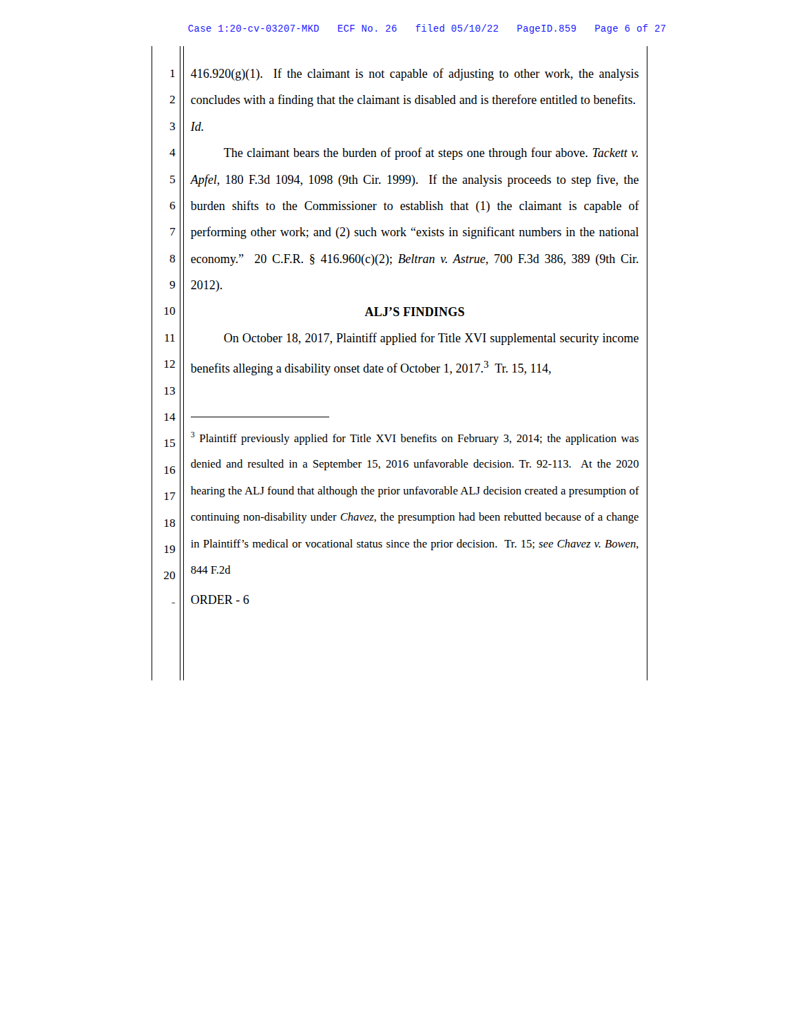Case 1:20-cv-03207-MKD ECF No. 26 filed 05/10/22 PageID.859 Page 6 of 27
1
2
3
4
5
6
7
8
9
10
11
12
13
14
15
16
17
18
19
20
-
416.920(g)(1). If the claimant is not capable of adjusting to other work, the analysis concludes with a finding that the claimant is disabled and is therefore entitled to benefits. Id.
The claimant bears the burden of proof at steps one through four above. Tackett v. Apfel, 180 F.3d 1094, 1098 (9th Cir. 1999). If the analysis proceeds to step five, the burden shifts to the Commissioner to establish that (1) the claimant is capable of performing other work; and (2) such work “exists in significant numbers in the national economy.” 20 C.F.R. § 416.960(c)(2); Beltran v. Astrue, 700 F.3d 386, 389 (9th Cir. 2012).
ALJ’S FINDINGS
On October 18, 2017, Plaintiff applied for Title XVI supplemental security income benefits alleging a disability onset date of October 1, 2017.3 Tr. 15, 114,
3 Plaintiff previously applied for Title XVI benefits on February 3, 2014; the application was denied and resulted in a September 15, 2016 unfavorable decision. Tr. 92-113. At the 2020 hearing the ALJ found that although the prior unfavorable ALJ decision created a presumption of continuing non-disability under Chavez, the presumption had been rebutted because of a change in Plaintiff’s medical or vocational status since the prior decision. Tr. 15; see Chavez v. Bowen, 844 F.2d
ORDER - 6